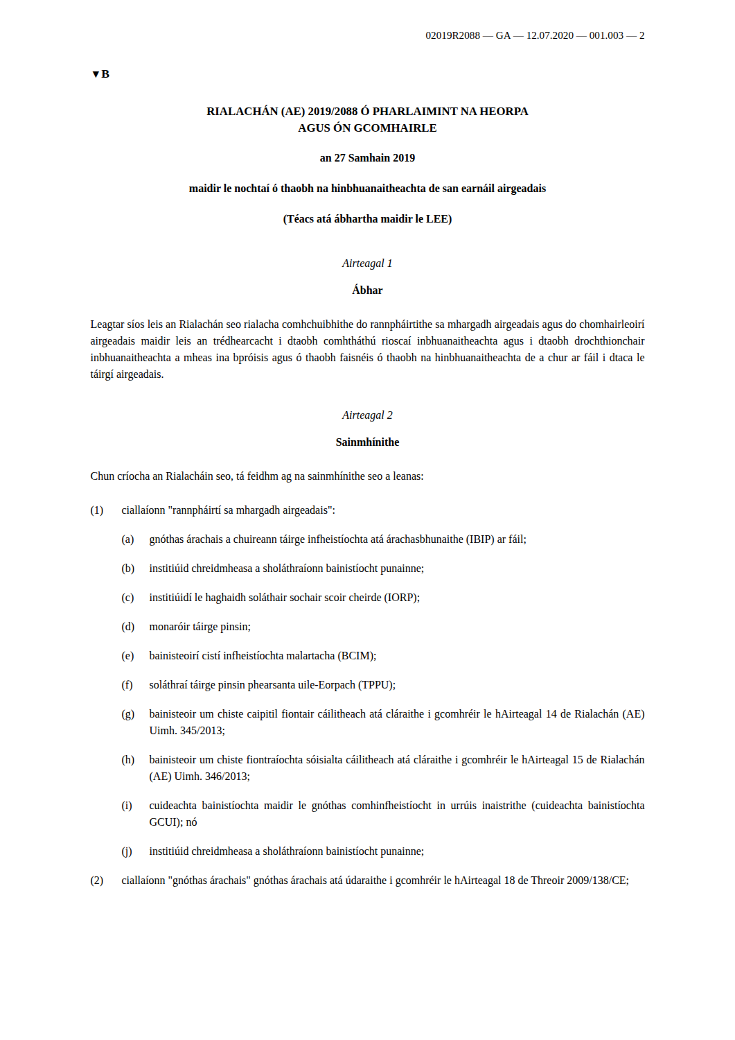02019R2088 — GA — 12.07.2020 — 001.003 — 2
▼B
Rialachán (AE) 2019/2088 ó Pharlaimint na hEorpa
agus ón gComhairle
an 27 Samhain 2019
maidir le nochtaí ó thaobh na hinbhuanaitheachta de san earnáil airgeadais
(Téacs atá ábhartha maidir le LEE)
Airteagal 1
Ábhar
Leagtar síos leis an Rialachán seo rialacha comhchuibhithe do rannpháirtithe sa mhargadh airgeadais agus do chomhairleoirí airgeadais maidir leis an trédhearcacht i dtaobh comhtháthú rioscaí inbhuanaitheachta agus i dtaobh drochthionchair inbhuanaitheachta a mheas ina bpróisis agus ó thaobh faisnéis ó thaobh na hinbhuanaitheachta de a chur ar fáil i dtaca le táirgí airgeadais.
Airteagal 2
Sainmhínithe
Chun críocha an Rialacháin seo, tá feidhm ag na sainmhínithe seo a leanas:
(1) ciallaíonn "rannpháirtí sa mhargadh airgeadais":
(a) gnóthas árachais a chuireann táirge infheistíochta atá árachasbhunaithe (IBIP) ar fáil;
(b) institiúid chreidmheasa a sholáthraíonn bainistíocht punainne;
(c) institiúidí le haghaidh soláthair sochair scoir cheirde (IORP);
(d) monaróir táirge pinsin;
(e) bainisteoirí cistí infheistíochta malartacha (BCIM);
(f) soláthraí táirge pinsin phearsanta uile-Eorpach (TPPU);
(g) bainisteoir um chiste caipitil fiontair cáilitheach atá cláraithe i gcomhréir le hAirteagal 14 de Rialachán (AE) Uimh. 345/2013;
(h) bainisteoir um chiste fiontraíochta sóisialta cáilitheach atá cláraithe i gcomhréir le hAirteagal 15 de Rialachán (AE) Uimh. 346/2013;
(i) cuideachta bainistíochta maidir le gnóthas comhinfheistíocht in urrúis inaistrithe (cuideachta bainistíochta GCUI); nó
(j) institiúid chreidmheasa a sholáthraíonn bainistíocht punainne;
(2) ciallaíonn "gnóthas árachais" gnóthas árachais atá údaraithe i gcomhréir le hAirteagal 18 de Threoir 2009/138/CE;